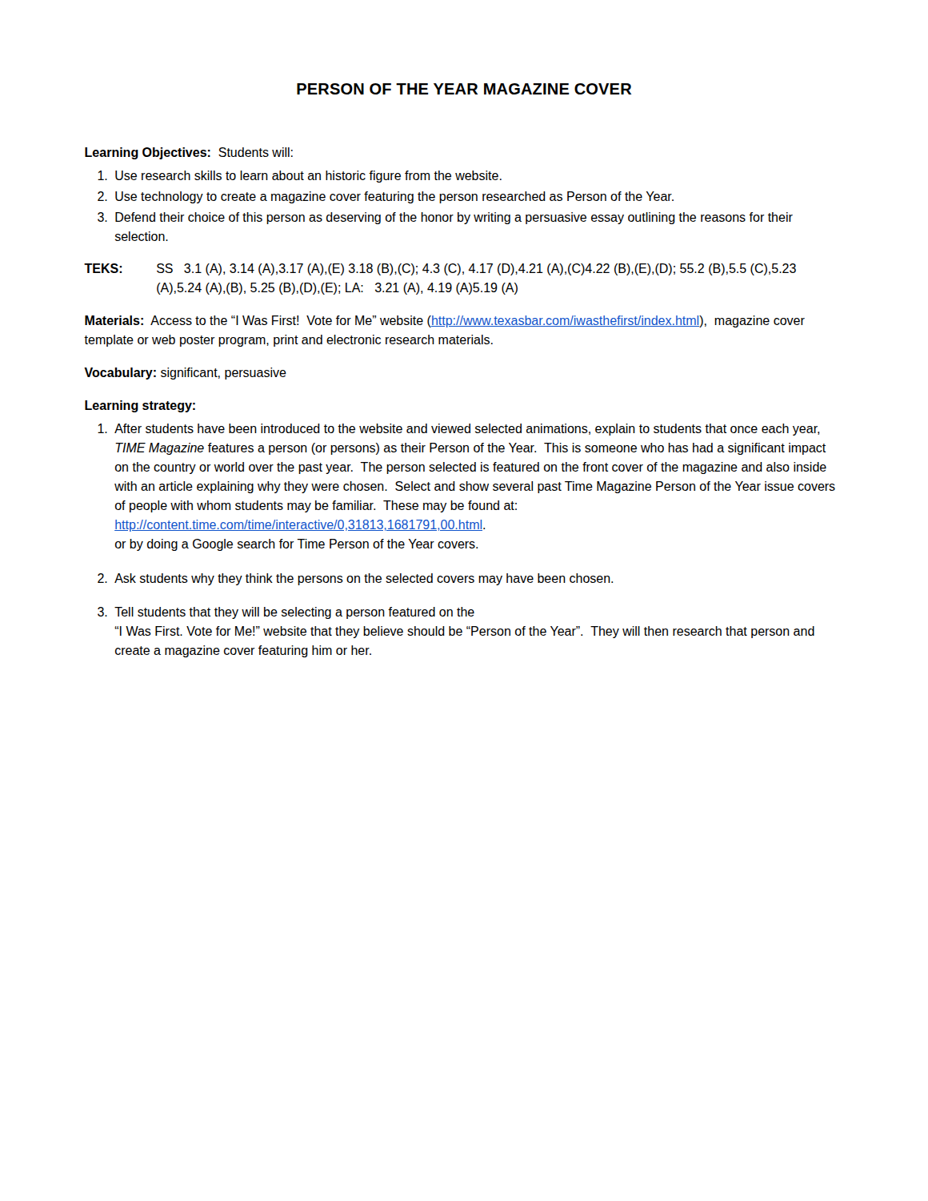PERSON OF THE YEAR MAGAZINE COVER
Learning Objectives: Students will:
Use research skills to learn about an historic figure from the website.
Use technology to create a magazine cover featuring the person researched as Person of the Year.
Defend their choice of this person as deserving of the honor by writing a persuasive essay outlining the reasons for their selection.
TEKS: SS 3.1 (A), 3.14 (A),3.17 (A),(E) 3.18 (B),(C); 4.3 (C), 4.17 (D),4.21 (A),(C)4.22 (B),(E),(D); 55.2 (B),5.5 (C),5.23 (A),5.24 (A),(B), 5.25 (B),(D),(E); LA: 3.21 (A), 4.19 (A)5.19 (A)
Materials: Access to the “I Was First! Vote for Me” website (http://www.texasbar.com/iwasthefirst/index.html), magazine cover template or web poster program, print and electronic research materials.
Vocabulary: significant, persuasive
Learning strategy:
After students have been introduced to the website and viewed selected animations, explain to students that once each year, TIME Magazine features a person (or persons) as their Person of the Year. This is someone who has had a significant impact on the country or world over the past year. The person selected is featured on the front cover of the magazine and also inside with an article explaining why they were chosen. Select and show several past Time Magazine Person of the Year issue covers of people with whom students may be familiar. These may be found at:
http://content.time.com/time/interactive/0,31813,1681791,00.html.
or by doing a Google search for Time Person of the Year covers.
Ask students why they think the persons on the selected covers may have been chosen.
Tell students that they will be selecting a person featured on the
“I Was First. Vote for Me!” website that they believe should be “Person of the Year”. They will then research that person and create a magazine cover featuring him or her.